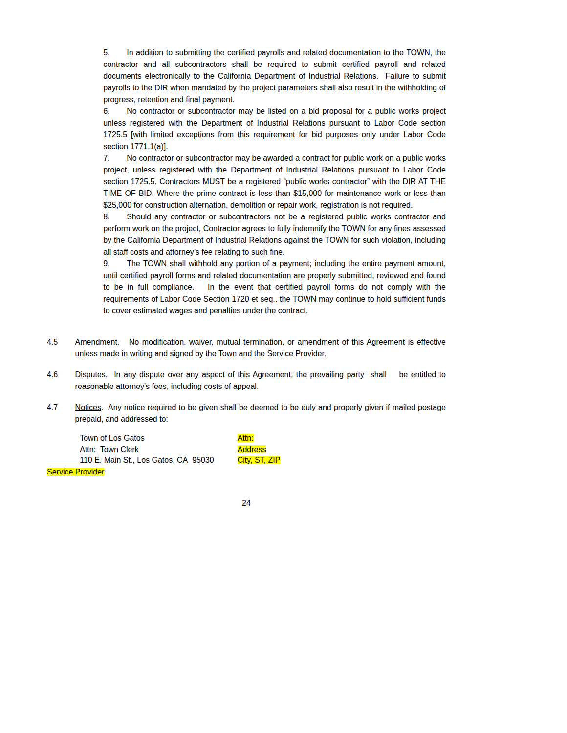5. In addition to submitting the certified payrolls and related documentation to the TOWN, the contractor and all subcontractors shall be required to submit certified payroll and related documents electronically to the California Department of Industrial Relations. Failure to submit payrolls to the DIR when mandated by the project parameters shall also result in the withholding of progress, retention and final payment.
6. No contractor or subcontractor may be listed on a bid proposal for a public works project unless registered with the Department of Industrial Relations pursuant to Labor Code section 1725.5 [with limited exceptions from this requirement for bid purposes only under Labor Code section 1771.1(a)].
7. No contractor or subcontractor may be awarded a contract for public work on a public works project, unless registered with the Department of Industrial Relations pursuant to Labor Code section 1725.5. Contractors MUST be a registered “public works contractor” with the DIR AT THE TIME OF BID. Where the prime contract is less than $15,000 for maintenance work or less than $25,000 for construction alternation, demolition or repair work, registration is not required.
8. Should any contractor or subcontractors not be a registered public works contractor and perform work on the project, Contractor agrees to fully indemnify the TOWN for any fines assessed by the California Department of Industrial Relations against the TOWN for such violation, including all staff costs and attorney’s fee relating to such fine.
9. The TOWN shall withhold any portion of a payment; including the entire payment amount, until certified payroll forms and related documentation are properly submitted, reviewed and found to be in full compliance. In the event that certified payroll forms do not comply with the requirements of Labor Code Section 1720 et seq., the TOWN may continue to hold sufficient funds to cover estimated wages and penalties under the contract.
4.5
Amendment. No modification, waiver, mutual termination, or amendment of this Agreement is effective unless made in writing and signed by the Town and the Service Provider.
4.6
Disputes. In any dispute over any aspect of this Agreement, the prevailing party shall be entitled to reasonable attorney's fees, including costs of appeal.
4.7
Notices. Any notice required to be given shall be deemed to be duly and properly given if mailed postage prepaid, and addressed to:
| Town of Los Gatos | Attn: |
| Attn: Town Clerk | Address |
| 110 E. Main St., Los Gatos, CA 95030 | City, ST, ZIP |
Service Provider
24